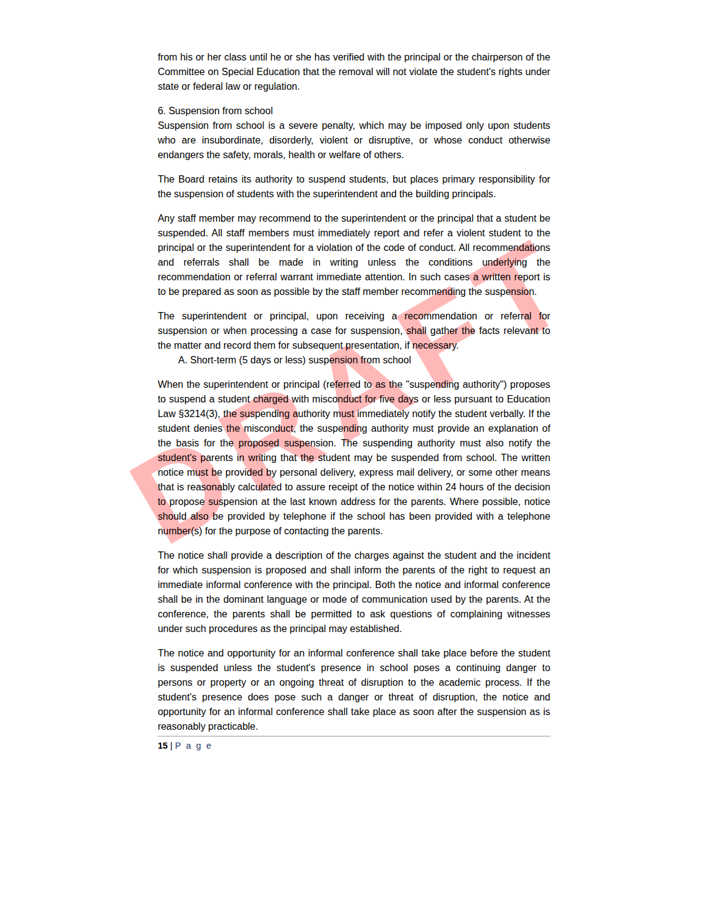DRAFT
from his or her class until he or she has verified with the principal or the chairperson of the Committee on Special Education that the removal will not violate the student's rights under state or federal law or regulation.
6. Suspension from school
Suspension from school is a severe penalty, which may be imposed only upon students who are insubordinate, disorderly, violent or disruptive, or whose conduct otherwise endangers the safety, morals, health or welfare of others.
The Board retains its authority to suspend students, but places primary responsibility for the suspension of students with the superintendent and the building principals.
Any staff member may recommend to the superintendent or the principal that a student be suspended. All staff members must immediately report and refer a violent student to the principal or the superintendent for a violation of the code of conduct. All recommendations and referrals shall be made in writing unless the conditions underlying the recommendation or referral warrant immediate attention. In such cases a written report is to be prepared as soon as possible by the staff member recommending the suspension.
The superintendent or principal, upon receiving a recommendation or referral for suspension or when processing a case for suspension, shall gather the facts relevant to the matter and record them for subsequent presentation, if necessary.
A. Short-term (5 days or less) suspension from school
When the superintendent or principal (referred to as the "suspending authority") proposes to suspend a student charged with misconduct for five days or less pursuant to Education Law §3214(3), the suspending authority must immediately notify the student verbally. If the student denies the misconduct, the suspending authority must provide an explanation of the basis for the proposed suspension. The suspending authority must also notify the student's parents in writing that the student may be suspended from school. The written notice must be provided by personal delivery, express mail delivery, or some other means that is reasonably calculated to assure receipt of the notice within 24 hours of the decision to propose suspension at the last known address for the parents. Where possible, notice should also be provided by telephone if the school has been provided with a telephone number(s) for the purpose of contacting the parents.
The notice shall provide a description of the charges against the student and the incident for which suspension is proposed and shall inform the parents of the right to request an immediate informal conference with the principal. Both the notice and informal conference shall be in the dominant language or mode of communication used by the parents. At the conference, the parents shall be permitted to ask questions of complaining witnesses under such procedures as the principal may established.
The notice and opportunity for an informal conference shall take place before the student is suspended unless the student's presence in school poses a continuing danger to persons or property or an ongoing threat of disruption to the academic process. If the student's presence does pose such a danger or threat of disruption, the notice and opportunity for an informal conference shall take place as soon after the suspension as is reasonably practicable.
15 | P a g e